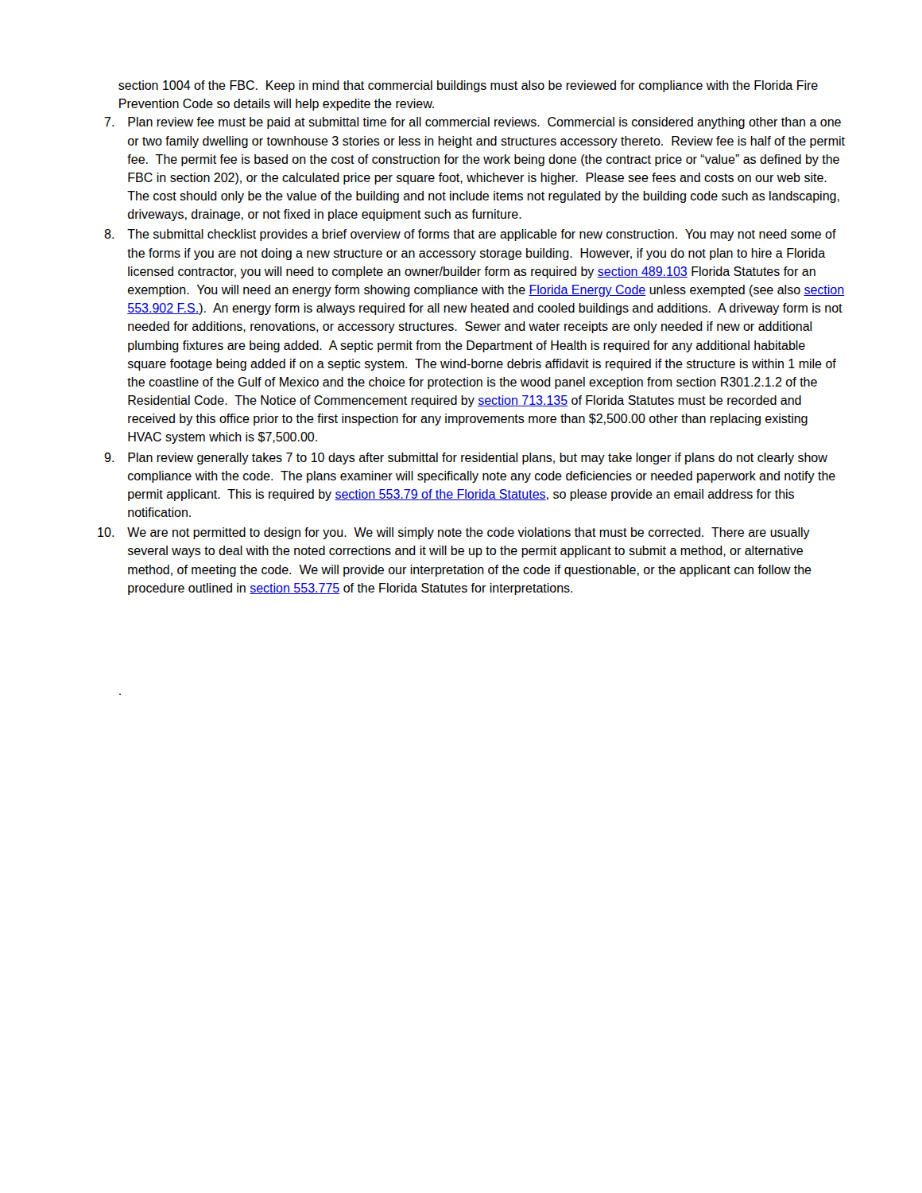section 1004 of the FBC. Keep in mind that commercial buildings must also be reviewed for compliance with the Florida Fire Prevention Code so details will help expedite the review.
Plan review fee must be paid at submittal time for all commercial reviews. Commercial is considered anything other than a one or two family dwelling or townhouse 3 stories or less in height and structures accessory thereto. Review fee is half of the permit fee. The permit fee is based on the cost of construction for the work being done (the contract price or “value” as defined by the FBC in section 202), or the calculated price per square foot, whichever is higher. Please see fees and costs on our web site. The cost should only be the value of the building and not include items not regulated by the building code such as landscaping, driveways, drainage, or not fixed in place equipment such as furniture.
The submittal checklist provides a brief overview of forms that are applicable for new construction. You may not need some of the forms if you are not doing a new structure or an accessory storage building. However, if you do not plan to hire a Florida licensed contractor, you will need to complete an owner/builder form as required by section 489.103 Florida Statutes for an exemption. You will need an energy form showing compliance with the Florida Energy Code unless exempted (see also section 553.902 F.S.). An energy form is always required for all new heated and cooled buildings and additions. A driveway form is not needed for additions, renovations, or accessory structures. Sewer and water receipts are only needed if new or additional plumbing fixtures are being added. A septic permit from the Department of Health is required for any additional habitable square footage being added if on a septic system. The wind-borne debris affidavit is required if the structure is within 1 mile of the coastline of the Gulf of Mexico and the choice for protection is the wood panel exception from section R301.2.1.2 of the Residential Code. The Notice of Commencement required by section 713.135 of Florida Statutes must be recorded and received by this office prior to the first inspection for any improvements more than $2,500.00 other than replacing existing HVAC system which is $7,500.00.
Plan review generally takes 7 to 10 days after submittal for residential plans, but may take longer if plans do not clearly show compliance with the code. The plans examiner will specifically note any code deficiencies or needed paperwork and notify the permit applicant. This is required by section 553.79 of the Florida Statutes, so please provide an email address for this notification.
We are not permitted to design for you. We will simply note the code violations that must be corrected. There are usually several ways to deal with the noted corrections and it will be up to the permit applicant to submit a method, or alternative method, of meeting the code. We will provide our interpretation of the code if questionable, or the applicant can follow the procedure outlined in section 553.775 of the Florida Statutes for interpretations.
.